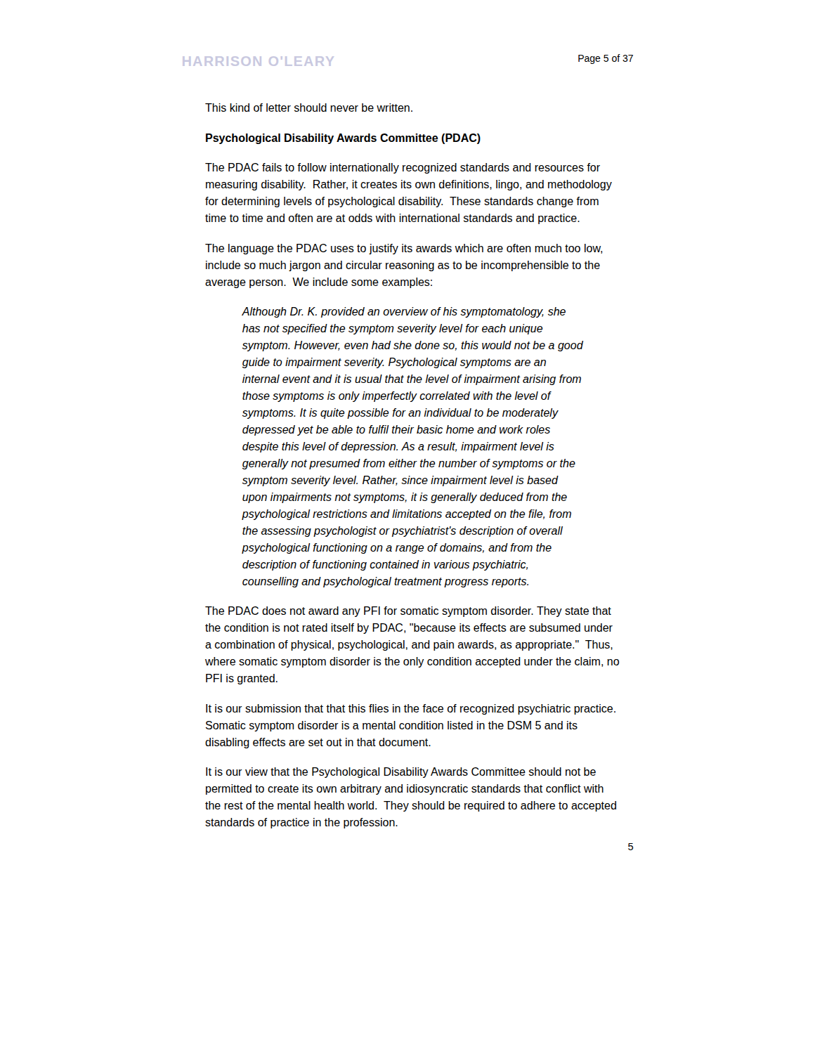HARRISON O'LEARY
Page 5 of 37
This kind of letter should never be written.
Psychological Disability Awards Committee (PDAC)
The PDAC fails to follow internationally recognized standards and resources for measuring disability. Rather, it creates its own definitions, lingo, and methodology for determining levels of psychological disability. These standards change from time to time and often are at odds with international standards and practice.
The language the PDAC uses to justify its awards which are often much too low, include so much jargon and circular reasoning as to be incomprehensible to the average person. We include some examples:
Although Dr. K. provided an overview of his symptomatology, she has not specified the symptom severity level for each unique symptom. However, even had she done so, this would not be a good guide to impairment severity. Psychological symptoms are an internal event and it is usual that the level of impairment arising from those symptoms is only imperfectly correlated with the level of symptoms. It is quite possible for an individual to be moderately depressed yet be able to fulfil their basic home and work roles despite this level of depression. As a result, impairment level is generally not presumed from either the number of symptoms or the symptom severity level. Rather, since impairment level is based upon impairments not symptoms, it is generally deduced from the psychological restrictions and limitations accepted on the file, from the assessing psychologist or psychiatrist's description of overall psychological functioning on a range of domains, and from the description of functioning contained in various psychiatric, counselling and psychological treatment progress reports.
The PDAC does not award any PFI for somatic symptom disorder. They state that the condition is not rated itself by PDAC, "because its effects are subsumed under a combination of physical, psychological, and pain awards, as appropriate." Thus, where somatic symptom disorder is the only condition accepted under the claim, no PFI is granted.
It is our submission that that this flies in the face of recognized psychiatric practice. Somatic symptom disorder is a mental condition listed in the DSM 5 and its disabling effects are set out in that document.
It is our view that the Psychological Disability Awards Committee should not be permitted to create its own arbitrary and idiosyncratic standards that conflict with the rest of the mental health world. They should be required to adhere to accepted standards of practice in the profession.
5